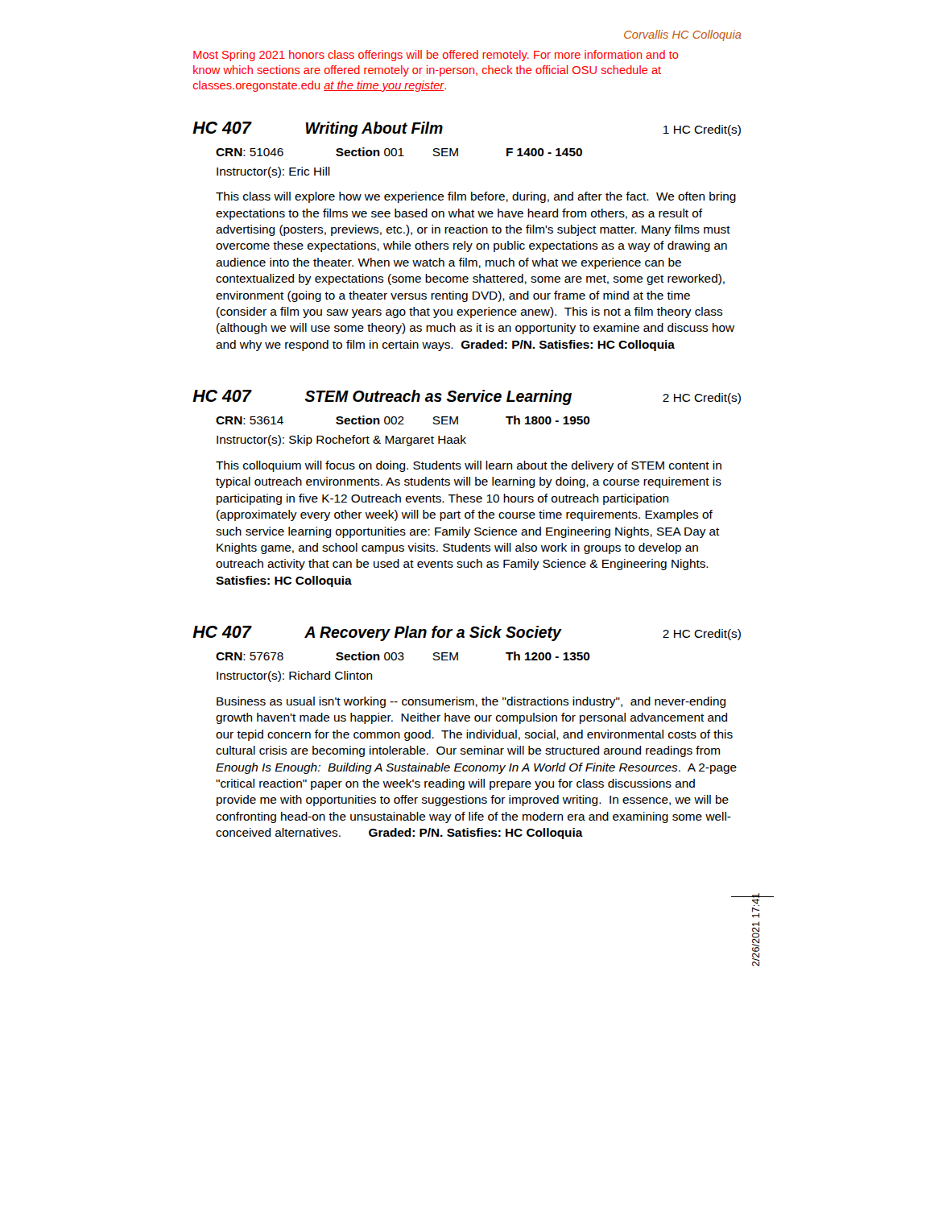Corvallis HC Colloquia
Most Spring 2021 honors class offerings will be offered remotely. For more information and to know which sections are offered remotely or in-person, check the official OSU schedule at classes.oregonstate.edu at the time you register.
HC 407
Writing About Film
1 HC Credit(s)
CRN: 51046 Section 001 SEM F 1400 - 1450
Instructor(s): Eric Hill
This class will explore how we experience film before, during, and after the fact. We often bring expectations to the films we see based on what we have heard from others, as a result of advertising (posters, previews, etc.), or in reaction to the film's subject matter. Many films must overcome these expectations, while others rely on public expectations as a way of drawing an audience into the theater. When we watch a film, much of what we experience can be contextualized by expectations (some become shattered, some are met, some get reworked), environment (going to a theater versus renting DVD), and our frame of mind at the time (consider a film you saw years ago that you experience anew). This is not a film theory class (although we will use some theory) as much as it is an opportunity to examine and discuss how and why we respond to film in certain ways. Graded: P/N. Satisfies: HC Colloquia
HC 407
STEM Outreach as Service Learning
2 HC Credit(s)
CRN: 53614 Section 002 SEM Th 1800 - 1950
Instructor(s): Skip Rochefort & Margaret Haak
This colloquium will focus on doing. Students will learn about the delivery of STEM content in typical outreach environments. As students will be learning by doing, a course requirement is participating in five K-12 Outreach events. These 10 hours of outreach participation (approximately every other week) will be part of the course time requirements. Examples of such service learning opportunities are: Family Science and Engineering Nights, SEA Day at Knights game, and school campus visits. Students will also work in groups to develop an outreach activity that can be used at events such as Family Science & Engineering Nights. Satisfies: HC Colloquia
HC 407
A Recovery Plan for a Sick Society
2 HC Credit(s)
CRN: 57678 Section 003 SEM Th 1200 - 1350
Instructor(s): Richard Clinton
Business as usual isn't working -- consumerism, the "distractions industry", and never-ending growth haven't made us happier. Neither have our compulsion for personal advancement and our tepid concern for the common good. The individual, social, and environmental costs of this cultural crisis are becoming intolerable. Our seminar will be structured around readings from Enough Is Enough: Building A Sustainable Economy In A World Of Finite Resources. A 2-page "critical reaction" paper on the week's reading will prepare you for class discussions and provide me with opportunities to offer suggestions for improved writing. In essence, we will be confronting head-on the unsustainable way of life of the modern era and examining some well-conceived alternatives. Graded: P/N. Satisfies: HC Colloquia
2/26/2021 17:41